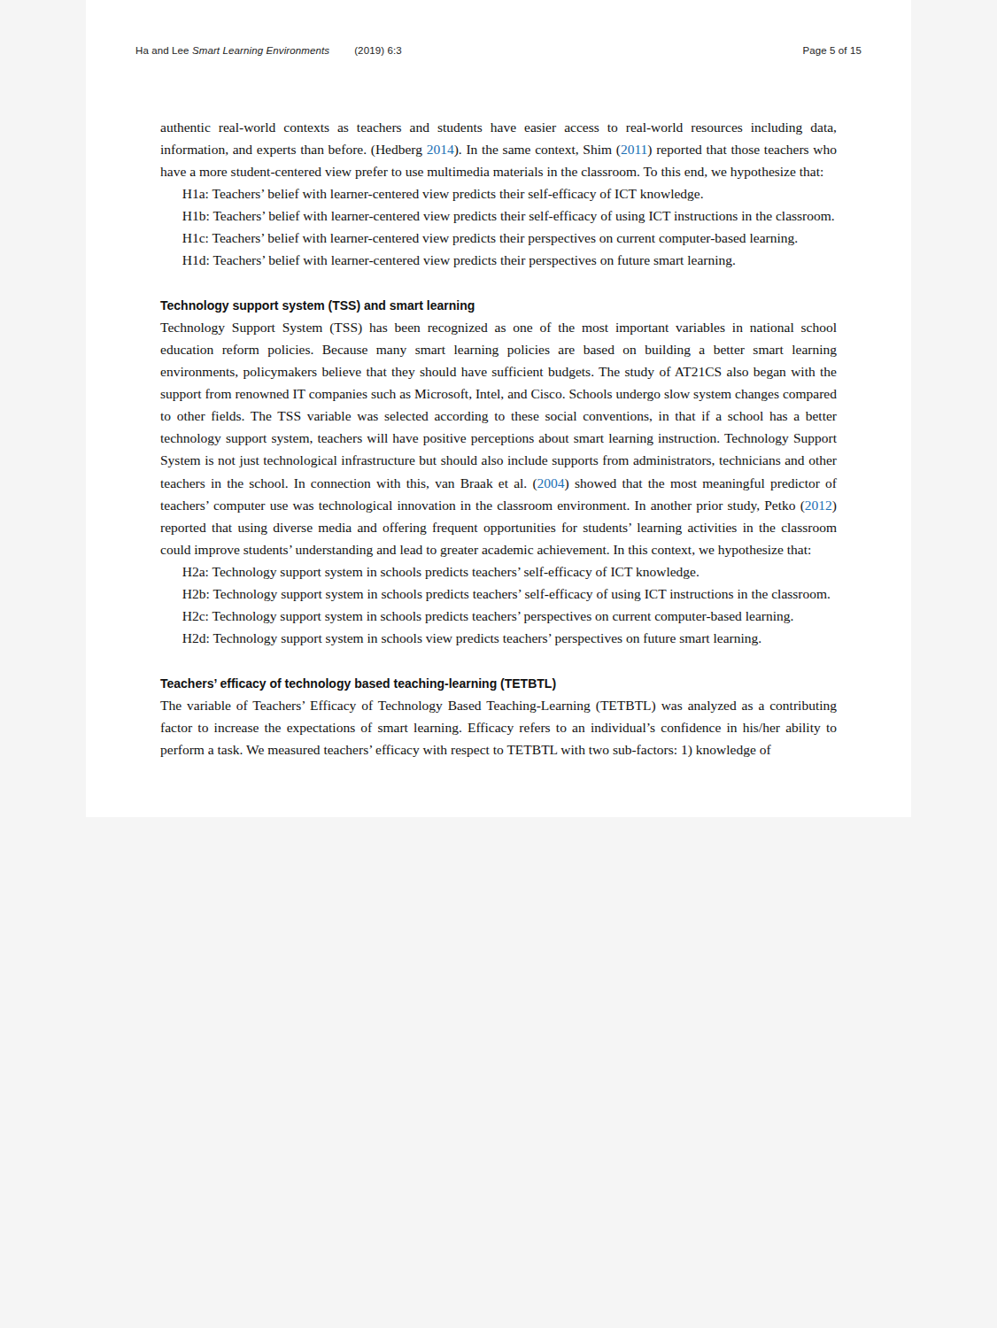Ha and Lee Smart Learning Environments
(2019) 6:3
Page 5 of 15
authentic real-world contexts as teachers and students have easier access to real-world resources including data, information, and experts than before. (Hedberg 2014). In the same context, Shim (2011) reported that those teachers who have a more student-centered view prefer to use multimedia materials in the classroom. To this end, we hypothesize that:
H1a: Teachers’ belief with learner-centered view predicts their self-efficacy of ICT knowledge.
H1b: Teachers’ belief with learner-centered view predicts their self-efficacy of using ICT instructions in the classroom.
H1c: Teachers’ belief with learner-centered view predicts their perspectives on current computer-based learning.
H1d: Teachers’ belief with learner-centered view predicts their perspectives on future smart learning.
Technology support system (TSS) and smart learning
Technology Support System (TSS) has been recognized as one of the most important variables in national school education reform policies. Because many smart learning policies are based on building a better smart learning environments, policymakers believe that they should have sufficient budgets. The study of AT21CS also began with the support from renowned IT companies such as Microsoft, Intel, and Cisco. Schools undergo slow system changes compared to other fields. The TSS variable was selected according to these social conventions, in that if a school has a better technology support system, teachers will have positive perceptions about smart learning instruction. Technology Support System is not just technological infrastructure but should also include supports from administrators, technicians and other teachers in the school. In connection with this, van Braak et al. (2004) showed that the most meaningful predictor of teachers’ computer use was technological innovation in the classroom environment. In another prior study, Petko (2012) reported that using diverse media and offering frequent opportunities for students’ learning activities in the classroom could improve students’ understanding and lead to greater academic achievement. In this context, we hypothesize that:
H2a: Technology support system in schools predicts teachers’ self-efficacy of ICT knowledge.
H2b: Technology support system in schools predicts teachers’ self-efficacy of using ICT instructions in the classroom.
H2c: Technology support system in schools predicts teachers’ perspectives on current computer-based learning.
H2d: Technology support system in schools view predicts teachers’ perspectives on future smart learning.
Teachers’ efficacy of technology based teaching-learning (TETBTL)
The variable of Teachers’ Efficacy of Technology Based Teaching-Learning (TETBTL) was analyzed as a contributing factor to increase the expectations of smart learning. Efficacy refers to an individual’s confidence in his/her ability to perform a task. We measured teachers’ efficacy with respect to TETBTL with two sub-factors: 1) knowledge of